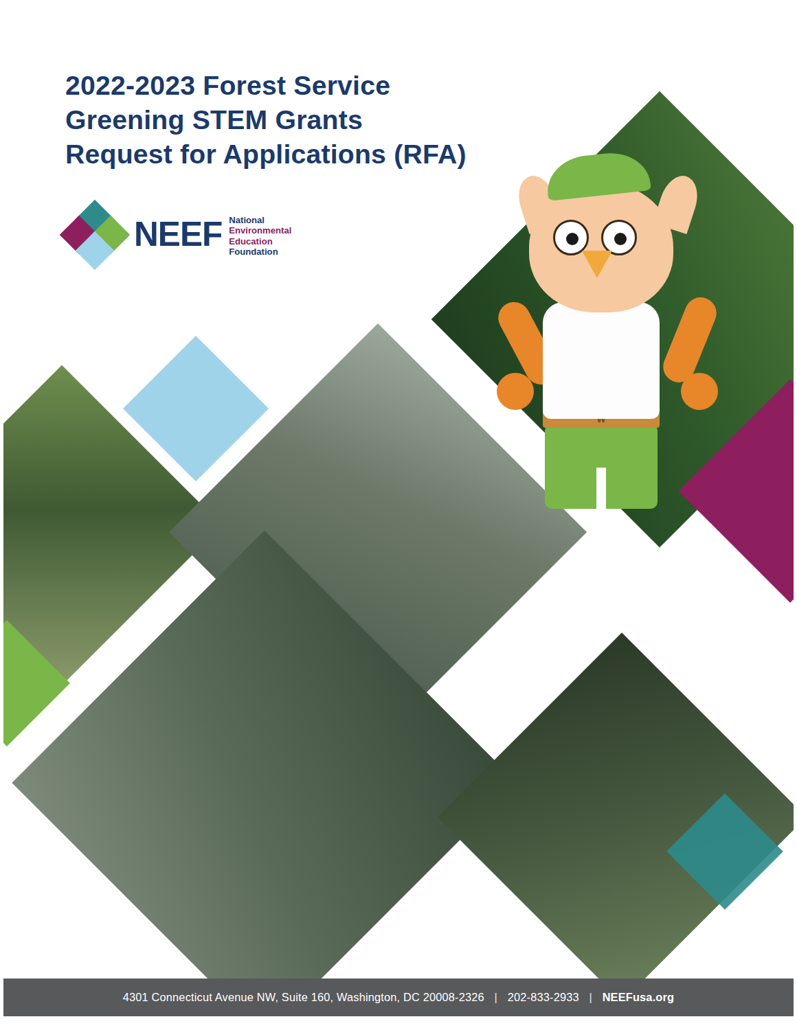2022-2023 Forest Service
Greening STEM Grants
Request for Applications (RFA)
NEEF National
Environmental
Education
Foundation
4301 Connecticut Avenue NW, Suite 160, Washington, DC 20008-2326 | 202-833-2933 | NEEFusa.org